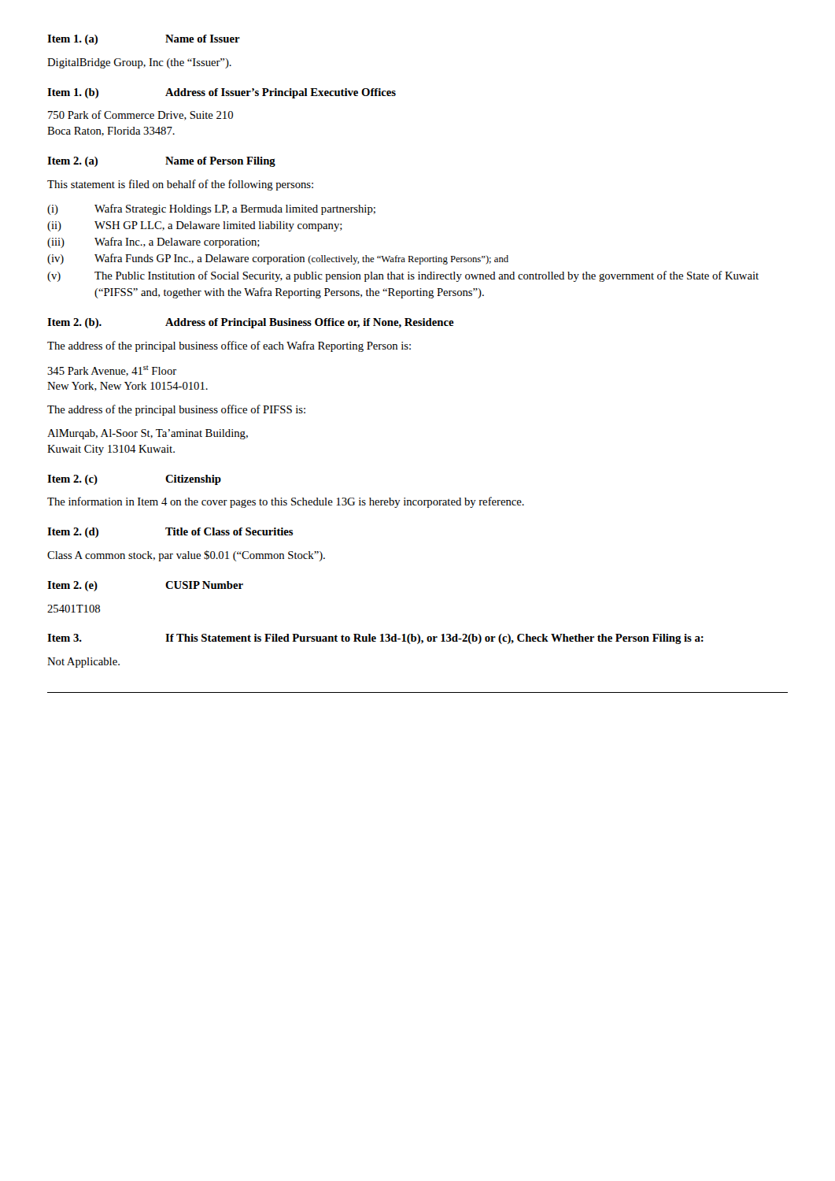Item 1. (a)
Name of Issuer
DigitalBridge Group, Inc (the “Issuer”).
Item 1. (b)
Address of Issuer’s Principal Executive Offices
750 Park of Commerce Drive, Suite 210
Boca Raton, Florida 33487.
Item 2. (a)
Name of Person Filing
This statement is filed on behalf of the following persons:
(i)
Wafra Strategic Holdings LP, a Bermuda limited partnership;
(ii)
WSH GP LLC, a Delaware limited liability company;
(iii)
Wafra Inc., a Delaware corporation;
(iv)
Wafra Funds GP Inc., a Delaware corporation (collectively, the “Wafra Reporting Persons”); and
(v)
The Public Institution of Social Security, a public pension plan that is indirectly owned and controlled by the government of the State of Kuwait (“PIFSS” and, together with the Wafra Reporting Persons, the “Reporting Persons”).
Item 2. (b).
Address of Principal Business Office or, if None, Residence
The address of the principal business office of each Wafra Reporting Person is:
345 Park Avenue, 41st Floor
New York, New York 10154-0101.
The address of the principal business office of PIFSS is:
AlMurqab, Al-Soor St, Ta’aminat Building,
Kuwait City 13104 Kuwait.
Item 2. (c)
Citizenship
The information in Item 4 on the cover pages to this Schedule 13G is hereby incorporated by reference.
Item 2. (d)
Title of Class of Securities
Class A common stock, par value $0.01 (“Common Stock”).
Item 2. (e)
CUSIP Number
25401T108
Item 3.
If This Statement is Filed Pursuant to Rule 13d-1(b), or 13d-2(b) or (c), Check Whether the Person Filing is a:
Not Applicable.